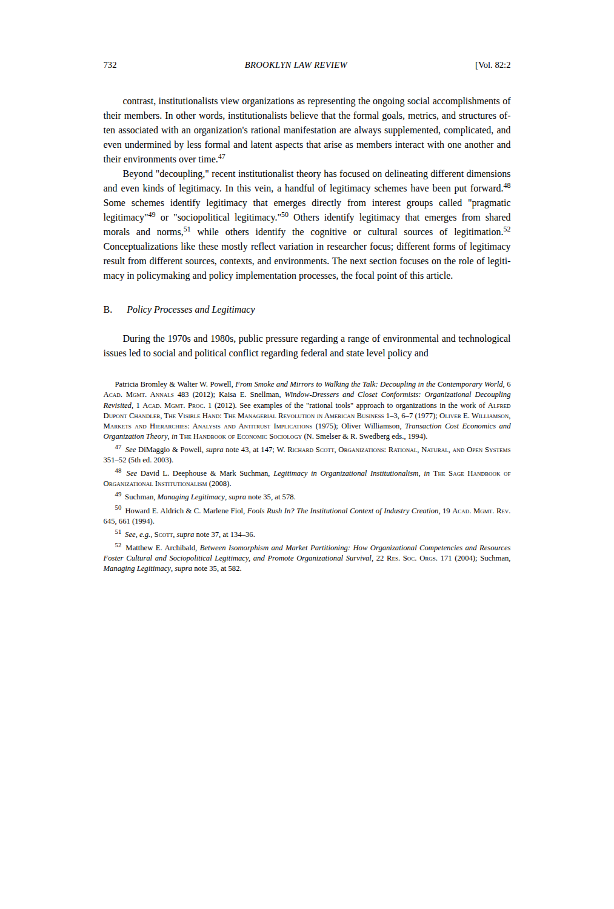732 BROOKLYN LAW REVIEW [Vol. 82:2
contrast, institutionalists view organizations as representing the ongoing social accomplishments of their members. In other words, institutionalists believe that the formal goals, metrics, and structures often associated with an organization's rational manifestation are always supplemented, complicated, and even undermined by less formal and latent aspects that arise as members interact with one another and their environments over time.47
Beyond "decoupling," recent institutionalist theory has focused on delineating different dimensions and even kinds of legitimacy. In this vein, a handful of legitimacy schemes have been put forward.48 Some schemes identify legitimacy that emerges directly from interest groups called "pragmatic legitimacy"49 or "sociopolitical legitimacy."50 Others identify legitimacy that emerges from shared morals and norms,51 while others identify the cognitive or cultural sources of legitimation.52 Conceptualizations like these mostly reflect variation in researcher focus; different forms of legitimacy result from different sources, contexts, and environments. The next section focuses on the role of legitimacy in policymaking and policy implementation processes, the focal point of this article.
B. Policy Processes and Legitimacy
During the 1970s and 1980s, public pressure regarding a range of environmental and technological issues led to social and political conflict regarding federal and state level policy and
Patricia Bromley & Walter W. Powell, From Smoke and Mirrors to Walking the Talk: Decoupling in the Contemporary World, 6 Acad. Mgmt. Annals 483 (2012); Kaisa E. Snellman, Window-Dressers and Closet Conformists: Organizational Decoupling Revisited, 1 Acad. Mgmt. Proc. 1 (2012). See examples of the "rational tools" approach to organizations in the work of Alfred Dupont Chandler, The Visible Hand: The Managerial Revolution in American Business 1–3, 6–7 (1977); Oliver E. Williamson, Markets and Hierarchies: Analysis and Antitrust Implications (1975); Oliver Williamson, Transaction Cost Economics and Organization Theory, in The Handbook of Economic Sociology (N. Smelser & R. Swedberg eds., 1994).
47 See DiMaggio & Powell, supra note 43, at 147; W. Richard Scott, Organizations: Rational, Natural, and Open Systems 351–52 (5th ed. 2003).
48 See David L. Deephouse & Mark Suchman, Legitimacy in Organizational Institutionalism, in The Sage Handbook of Organizational Institutionalism (2008).
49 Suchman, Managing Legitimacy, supra note 35, at 578.
50 Howard E. Aldrich & C. Marlene Fiol, Fools Rush In? The Institutional Context of Industry Creation, 19 Acad. Mgmt. Rev. 645, 661 (1994).
51 See, e.g., Scott, supra note 37, at 134–36.
52 Matthew E. Archibald, Between Isomorphism and Market Partitioning: How Organizational Competencies and Resources Foster Cultural and Sociopolitical Legitimacy, and Promote Organizational Survival, 22 Res. Soc. Orgs. 171 (2004); Suchman, Managing Legitimacy, supra note 35, at 582.